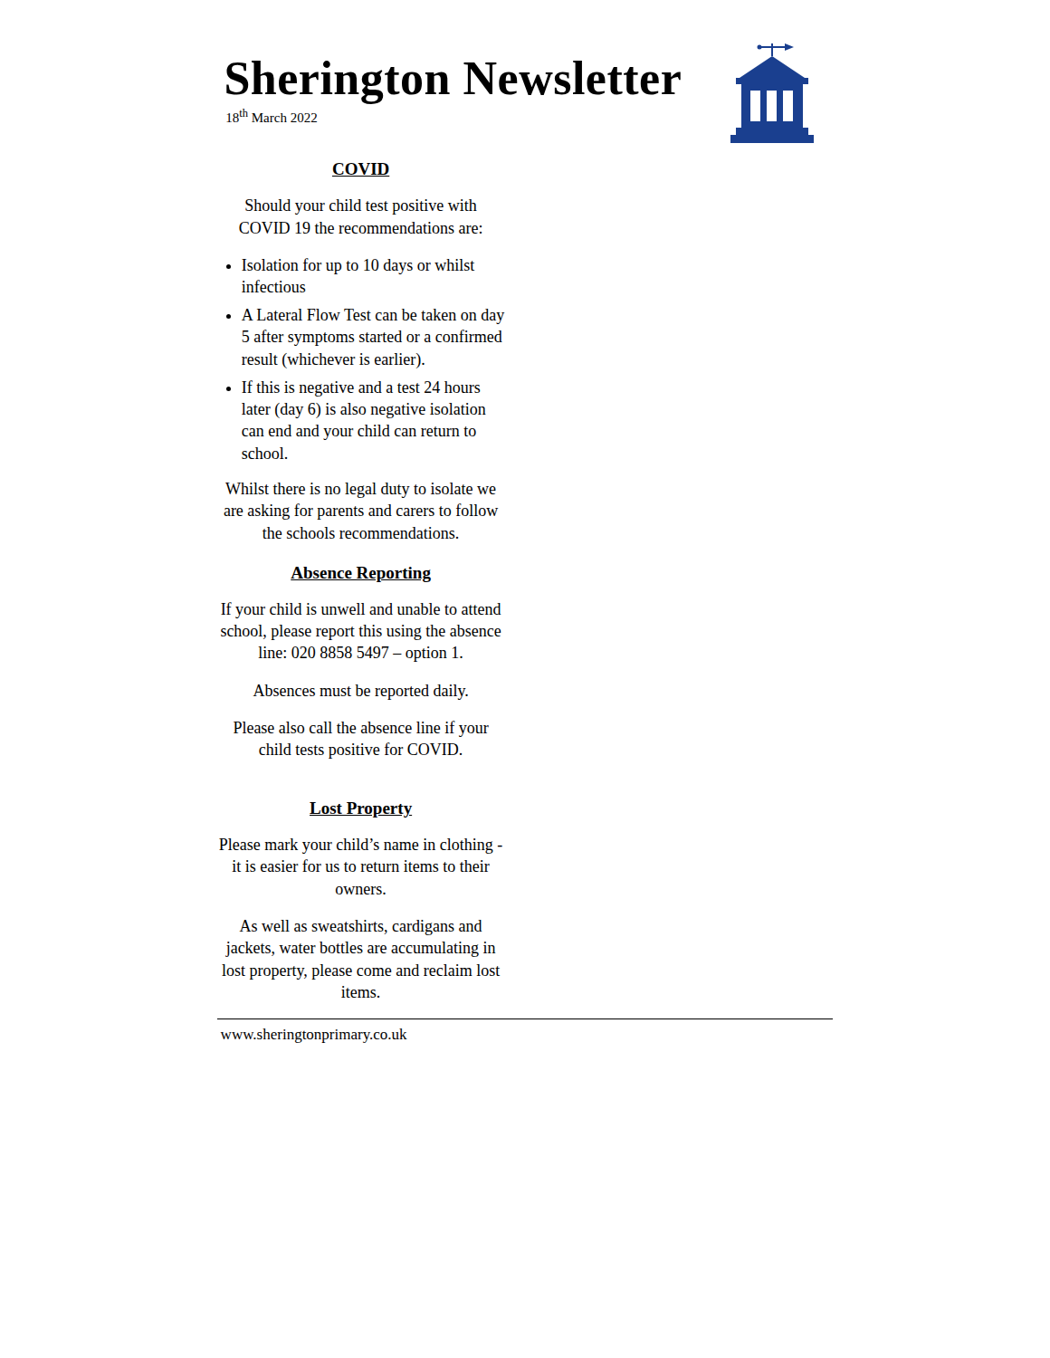Sherington Newsletter
18th March 2022
COVID
Should your child test positive with COVID 19 the recommendations are:
Isolation for up to 10 days or whilst infectious
A Lateral Flow Test can be taken on day 5 after symptoms started or a confirmed result (whichever is earlier).
If this is negative and a test 24 hours later (day 6) is also negative isolation can end and your child can return to school.
Whilst there is no legal duty to isolate we are asking for parents and carers to follow the schools recommendations.
Absence Reporting
If your child is unwell and unable to attend school, please report this using the absence line: 020 8858 5497 – option 1.
Absences must be reported daily.
Please also call the absence line if your child tests positive for COVID.
Lost Property
Please mark your child’s name in clothing - it is easier for us to return items to their owners.
As well as sweatshirts, cardigans and jackets, water bottles are accumulating in lost property, please come and reclaim lost items.
www.sheringtonprimary.co.uk